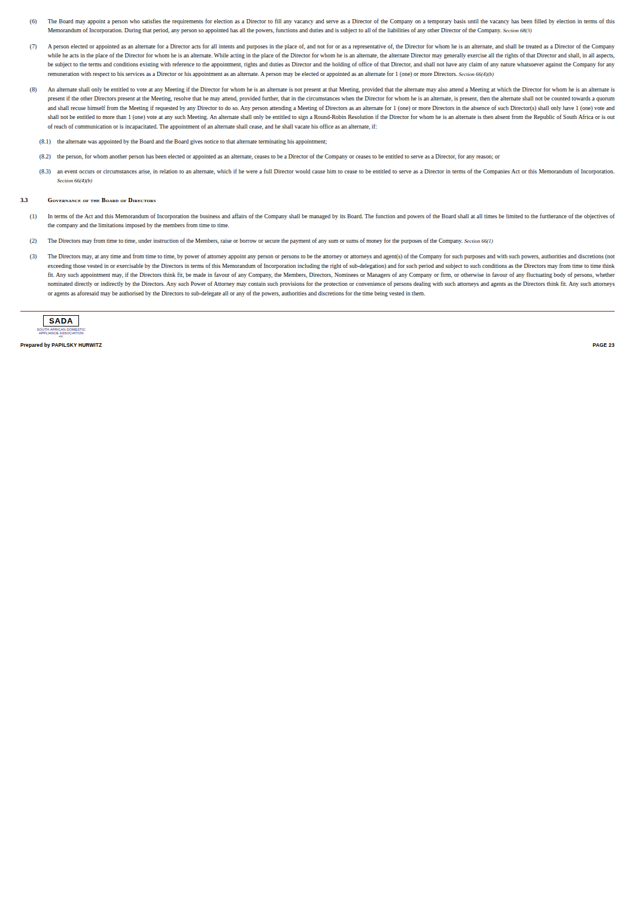(6)
The Board may appoint a person who satisfies the requirements for election as a Director to fill any vacancy and serve as a Director of the Company on a temporary basis until the vacancy has been filled by election in terms of this Memorandum of Incorporation. During that period, any person so appointed has all the powers, functions and duties and is subject to all of the liabilities of any other Director of the Company. Section 68(3)
(7)
A person elected or appointed as an alternate for a Director acts for all intents and purposes in the place of, and not for or as a representative of, the Director for whom he is an alternate, and shall be treated as a Director of the Company while he acts in the place of the Director for whom he is an alternate. While acting in the place of the Director for whom he is an alternate, the alternate Director may generally exercise all the rights of that Director and shall, in all aspects, be subject to the terms and conditions existing with reference to the appointment, rights and duties as Director and the holding of office of that Director, and shall not have any claim of any nature whatsoever against the Company for any remuneration with respect to his services as a Director or his appointment as an alternate. A person may be elected or appointed as an alternate for 1 (one) or more Directors. Section 66(4)(b)
(8)
An alternate shall only be entitled to vote at any Meeting if the Director for whom he is an alternate is not present at that Meeting, provided that the alternate may also attend a Meeting at which the Director for whom he is an alternate is present if the other Directors present at the Meeting, resolve that he may attend, provided further, that in the circumstances when the Director for whom he is an alternate, is present, then the alternate shall not be counted towards a quorum and shall recuse himself from the Meeting if requested by any Director to do so. Any person attending a Meeting of Directors as an alternate for 1 (one) or more Directors in the absence of such Director(s) shall only have 1 (one) vote and shall not be entitled to more than 1 (one) vote at any such Meeting. An alternate shall only be entitled to sign a Round-Robin Resolution if the Director for whom he is an alternate is then absent from the Republic of South Africa or is out of reach of communication or is incapacitated. The appointment of an alternate shall cease, and he shall vacate his office as an alternate, if:
(8.1)
the alternate was appointed by the Board and the Board gives notice to that alternate terminating his appointment;
(8.2)
the person, for whom another person has been elected or appointed as an alternate, ceases to be a Director of the Company or ceases to be entitled to serve as a Director, for any reason; or
(8.3)
an event occurs or circumstances arise, in relation to an alternate, which if he were a full Director would cause him to cease to be entitled to serve as a Director in terms of the Companies Act or this Memorandum of Incorporation. Section 66(4)(b)
3.3
Governance of the Board of Directors
(1)
In terms of the Act and this Memorandum of Incorporation the business and affairs of the Company shall be managed by its Board. The function and powers of the Board shall at all times be limited to the furtherance of the objectives of the company and the limitations imposed by the members from time to time.
(2)
The Directors may from time to time, under instruction of the Members, raise or borrow or secure the payment of any sum or sums of money for the purposes of the Company. Section 66(1)
(3)
The Directors may, at any time and from time to time, by power of attorney appoint any person or persons to be the attorney or attorneys and agent(s) of the Company for such purposes and with such powers, authorities and discretions (not exceeding those vested in or exercisable by the Directors in terms of this Memorandum of Incorporation including the right of sub-delegation) and for such period and subject to such conditions as the Directors may from time to time think fit. Any such appointment may, if the Directors think fit, be made in favour of any Company, the Members, Directors, Nominees or Managers of any Company or firm, or otherwise in favour of any fluctuating body of persons, whether nominated directly or indirectly by the Directors. Any such Power of Attorney may contain such provisions for the protection or convenience of persons dealing with such attorneys and agents as the Directors think fit. Any such attorneys or agents as aforesaid may be authorised by the Directors to sub-delegate all or any of the powers, authorities and discretions for the time being vested in them.
SADA
SOUTH AFRICAN DOMESTIC
APPLIANCE ASSOCIATION
est.
Prepared by PAPILSKY HURWITZ
PAGE 23